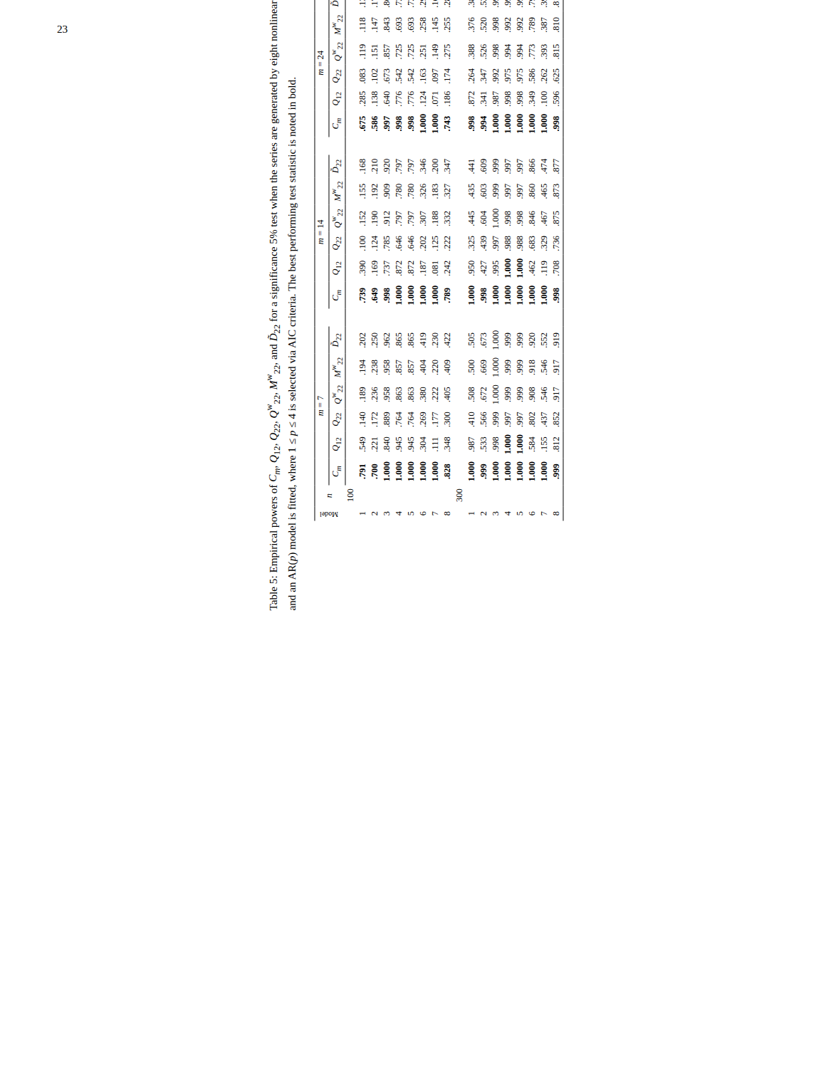23
Table 5: Empirical powers of Cm, Q12, Q22, Qw22, Mw22, and D̃22 for a significance 5% test when the series are generated by eight nonlinear models given by (32) and an AR(p) model is fitted, where 1 ≤ p ≤ 4 is selected via AIC criteria. The best performing test statistic is noted in bold.
| Model | n | m = 7 | | m = 14 | | m = 24 |
| --- | --- | --- | --- | --- | --- | --- |
| C m | Q 12 | Q 22 | Q w 22 | M w 22 | D̃ 22 | | C m | Q 12 | Q 22 | Q w 22 | M w 22 | D̃ 22 | | C m | Q 12 | Q 22 | Q w 22 | M w 22 | D̃ 22 |
| | 100 | |
| 1 | | .791 | .549 | .140 | .189 | .194 | .202 | | .739 | .390 | .100 | .152 | .155 | .168 | | .675 | .285 | .083 | .119 | .118 | .139 |
| 2 | | .700 | .221 | .172 | .236 | .238 | .250 | | .649 | .169 | .124 | .190 | .192 | .210 | | .586 | .138 | .102 | .151 | .147 | .171 |
| 3 | | 1.000 | .840 | .889 | .958 | .958 | .962 | | .998 | .737 | .785 | .912 | .909 | .920 | | .997 | .640 | .673 | .857 | .843 | .865 |
| 4 | | 1.000 | .945 | .764 | .863 | .857 | .865 | | 1.000 | .872 | .646 | .797 | .780 | .797 | | .998 | .776 | .542 | .725 | .693 | .723 |
| 5 | | 1.000 | .945 | .764 | .863 | .857 | .865 | | 1.000 | .872 | .646 | .797 | .780 | .797 | | .998 | .776 | .542 | .725 | .693 | .723 |
| 6 | | 1.000 | .304 | .269 | .380 | .404 | .419 | | 1.000 | .187 | .202 | .307 | .326 | .346 | | 1.000 | .124 | .163 | .251 | .258 | .290 |
| 7 | | 1.000 | .111 | .177 | .222 | .220 | .230 | | 1.000 | .081 | .125 | .188 | .183 | .200 | | 1.000 | .071 | .097 | .149 | .145 | .165 |
| 8 | | .828 | .348 | .300 | .405 | .409 | .422 | | .789 | .242 | .222 | .332 | .327 | .347 | | .743 | .186 | .174 | .275 | .255 | .287 |
| | 300 | |
| 1 | | 1.000 | .987 | .410 | .508 | .500 | .505 | | 1.000 | .950 | .325 | .445 | .435 | .441 | | .998 | .872 | .264 | .388 | .376 | .384 |
| 2 | | .999 | .533 | .566 | .672 | .669 | .673 | | .998 | .427 | .439 | .604 | .603 | .609 | | .994 | .341 | .347 | .526 | .520 | .529 |
| 3 | | 1.000 | .998 | .999 | 1.000 | 1.000 | 1.000 | | 1.000 | .995 | .997 | 1.000 | .999 | .999 | | 1.000 | .987 | .992 | .998 | .998 | .998 |
| 4 | | 1.000 | 1.000 | .997 | .999 | .999 | .999 | | 1.000 | 1.000 | .988 | .998 | .997 | .997 | | 1.000 | .998 | .975 | .994 | .992 | .992 |
| 5 | | 1.000 | 1.000 | .997 | .999 | .999 | .999 | | 1.000 | 1.000 | .988 | .998 | .997 | .997 | | 1.000 | .998 | .975 | .994 | .992 | .992 |
| 6 | | 1.000 | .584 | .802 | .908 | .918 | .920 | | 1.000 | .462 | .683 | .846 | .860 | .866 | | 1.000 | .349 | .586 | .773 | .789 | .797 |
| 7 | | 1.000 | .155 | .437 | .546 | .546 | .552 | | 1.000 | .119 | .329 | .467 | .465 | .474 | | 1.000 | .100 | .262 | .393 | .387 | .399 |
| 8 | | .999 | .812 | .852 | .917 | .917 | .919 | | .998 | .708 | .736 | .875 | .873 | .877 | | .998 | .596 | .625 | .815 | .810 | .817 |